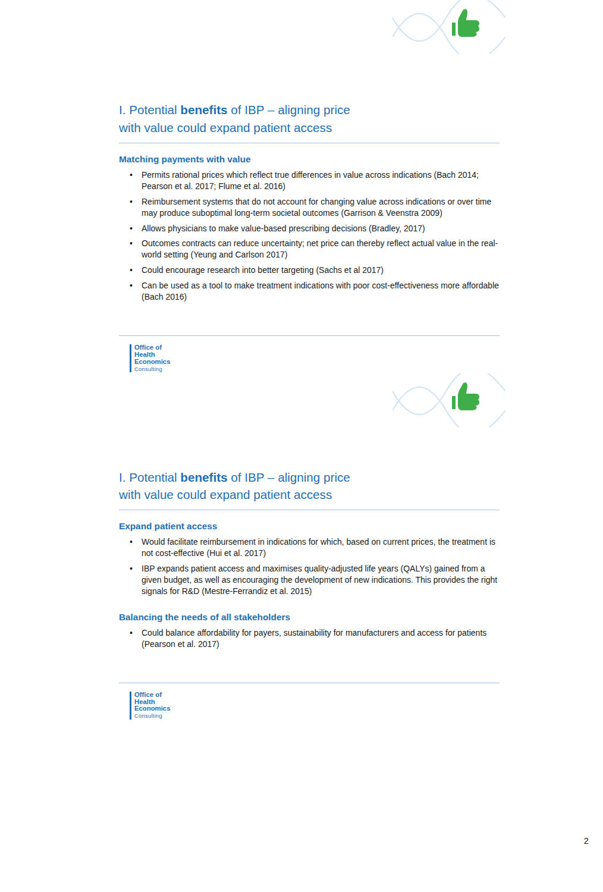I. Potential benefits of IBP – aligning price
with value could expand patient access
Matching payments with value
Permits rational prices which reflect true differences in value across indications (Bach 2014; Pearson et al. 2017; Flume et al. 2016)
Reimbursement systems that do not account for changing value across indications or over time may produce suboptimal long-term societal outcomes (Garrison & Veenstra 2009)
Allows physicians to make value-based prescribing decisions (Bradley, 2017)
Outcomes contracts can reduce uncertainty; net price can thereby reflect actual value in the real-world setting (Yeung and Carlson 2017)
Could encourage research into better targeting (Sachs et al 2017)
Can be used as a tool to make treatment indications with poor cost-effectiveness more affordable (Bach 2016)
Office of
Health
Economics
Consulting
I. Potential benefits of IBP – aligning price
with value could expand patient access
Expand patient access
Would facilitate reimbursement in indications for which, based on current prices, the treatment is not cost-effective (Hui et al. 2017)
IBP expands patient access and maximises quality-adjusted life years (QALYs) gained from a given budget, as well as encouraging the development of new indications. This provides the right signals for R&D (Mestre-Ferrandiz et al. 2015)
Balancing the needs of all stakeholders
Could balance affordability for payers, sustainability for manufacturers and access for patients (Pearson et al. 2017)
Office of
Health
Economics
Consulting
2